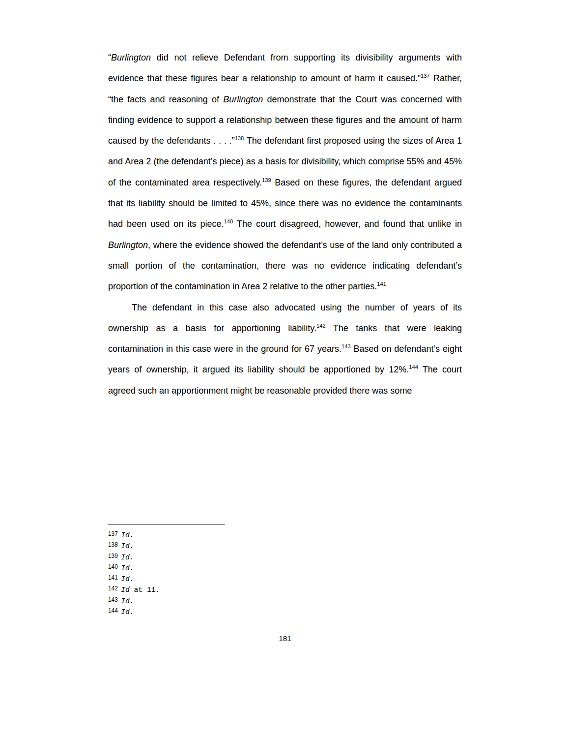“Burlington did not relieve Defendant from supporting its divisibility arguments with evidence that these figures bear a relationship to amount of harm it caused.”137 Rather, “the facts and reasoning of Burlington demonstrate that the Court was concerned with finding evidence to support a relationship between these figures and the amount of harm caused by the defendants . . . .”138 The defendant first proposed using the sizes of Area 1 and Area 2 (the defendant’s piece) as a basis for divisibility, which comprise 55% and 45% of the contaminated area respectively.139 Based on these figures, the defendant argued that its liability should be limited to 45%, since there was no evidence the contaminants had been used on its piece.140 The court disagreed, however, and found that unlike in Burlington, where the evidence showed the defendant’s use of the land only contributed a small portion of the contamination, there was no evidence indicating defendant’s proportion of the contamination in Area 2 relative to the other parties.141
The defendant in this case also advocated using the number of years of its ownership as a basis for apportioning liability.142 The tanks that were leaking contamination in this case were in the ground for 67 years.143 Based on defendant’s eight years of ownership, it argued its liability should be apportioned by 12%.144 The court agreed such an apportionment might be reasonable provided there was some
137 Id.
138 Id.
139 Id.
140 Id.
141 Id.
142 Id at 11.
143 Id.
144 Id.
181